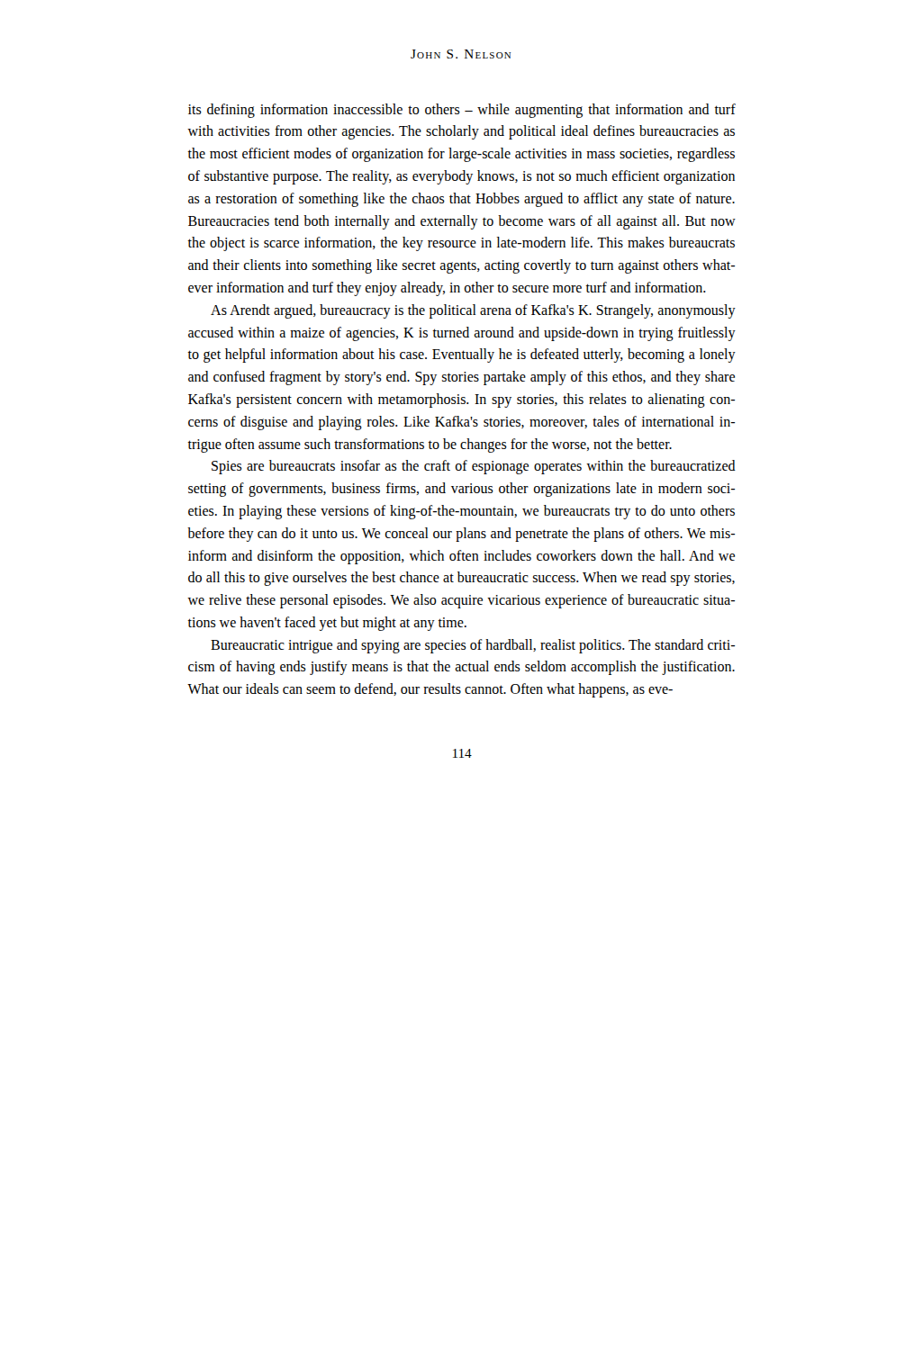John S. Nelson
its defining information inaccessible to others – while augmenting that information and turf with activities from other agencies. The scholarly and political ideal defines bureaucracies as the most efficient modes of organization for large-scale activities in mass societies, regardless of substantive purpose. The reality, as everybody knows, is not so much efficient organization as a restoration of something like the chaos that Hobbes argued to afflict any state of nature. Bureaucracies tend both internally and externally to become wars of all against all. But now the object is scarce information, the key resource in late-modern life. This makes bureaucrats and their clients into something like secret agents, acting covertly to turn against others whatever information and turf they enjoy already, in other to secure more turf and information.
As Arendt argued, bureaucracy is the political arena of Kafka's K. Strangely, anonymously accused within a maize of agencies, K is turned around and upside-down in trying fruitlessly to get helpful information about his case. Eventually he is defeated utterly, becoming a lonely and confused fragment by story's end. Spy stories partake amply of this ethos, and they share Kafka's persistent concern with metamorphosis. In spy stories, this relates to alienating concerns of disguise and playing roles. Like Kafka's stories, moreover, tales of international intrigue often assume such transformations to be changes for the worse, not the better.
Spies are bureaucrats insofar as the craft of espionage operates within the bureaucratized setting of governments, business firms, and various other organizations late in modern societies. In playing these versions of king-of-the-mountain, we bureaucrats try to do unto others before they can do it unto us. We conceal our plans and penetrate the plans of others. We misinform and disinform the opposition, which often includes coworkers down the hall. And we do all this to give ourselves the best chance at bureaucratic success. When we read spy stories, we relive these personal episodes. We also acquire vicarious experience of bureaucratic situations we haven't faced yet but might at any time.
Bureaucratic intrigue and spying are species of hardball, realist politics. The standard criticism of having ends justify means is that the actual ends seldom accomplish the justification. What our ideals can seem to defend, our results cannot. Often what happens, as eve-
114